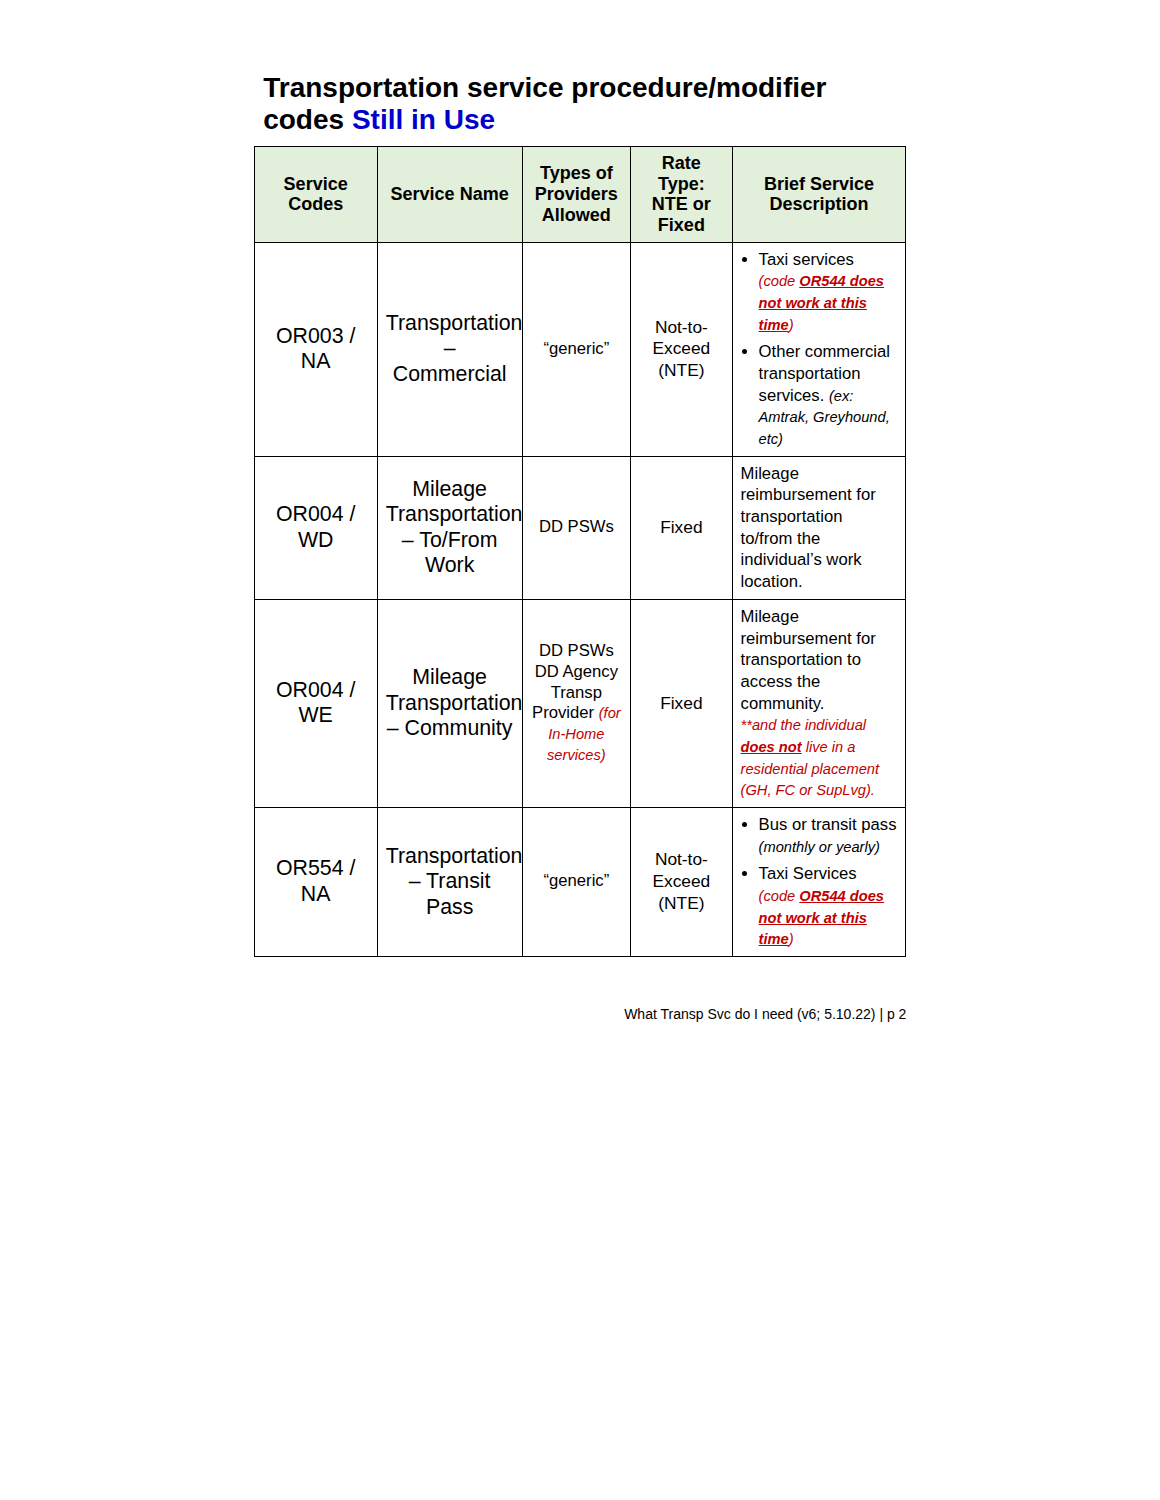Transportation service procedure/modifier codes Still in Use
| Service Codes | Service Name | Types of Providers Allowed | Rate Type: NTE or Fixed | Brief Service Description |
| --- | --- | --- | --- | --- |
| OR003 / NA | Transportation – Commercial | “generic” | Not-to-Exceed (NTE) | Taxi services (code OR544 does not work at this time ) Other commercial transportation services. (ex: Amtrak, Greyhound, etc) |
| OR004 / WD | Mileage Transportation – To/From Work | DD PSWs | Fixed | Mileage reimbursement for transportation to/from the individual’s work location. |
| OR004 / WE | Mileage Transportation – Community | DD PSWs DD Agency Transp Provider (for In-Home services) | Fixed | Mileage reimbursement for transportation to access the community. **and the individual does not live in a residential placement (GH, FC or SupLvg). |
| OR554 / NA | Transportation – Transit Pass | “generic” | Not-to-Exceed (NTE) | Bus or transit pass (monthly or yearly) Taxi Services (code OR544 does not work at this time ) |
What Transp Svc do I need (v6; 5.10.22) | p 2